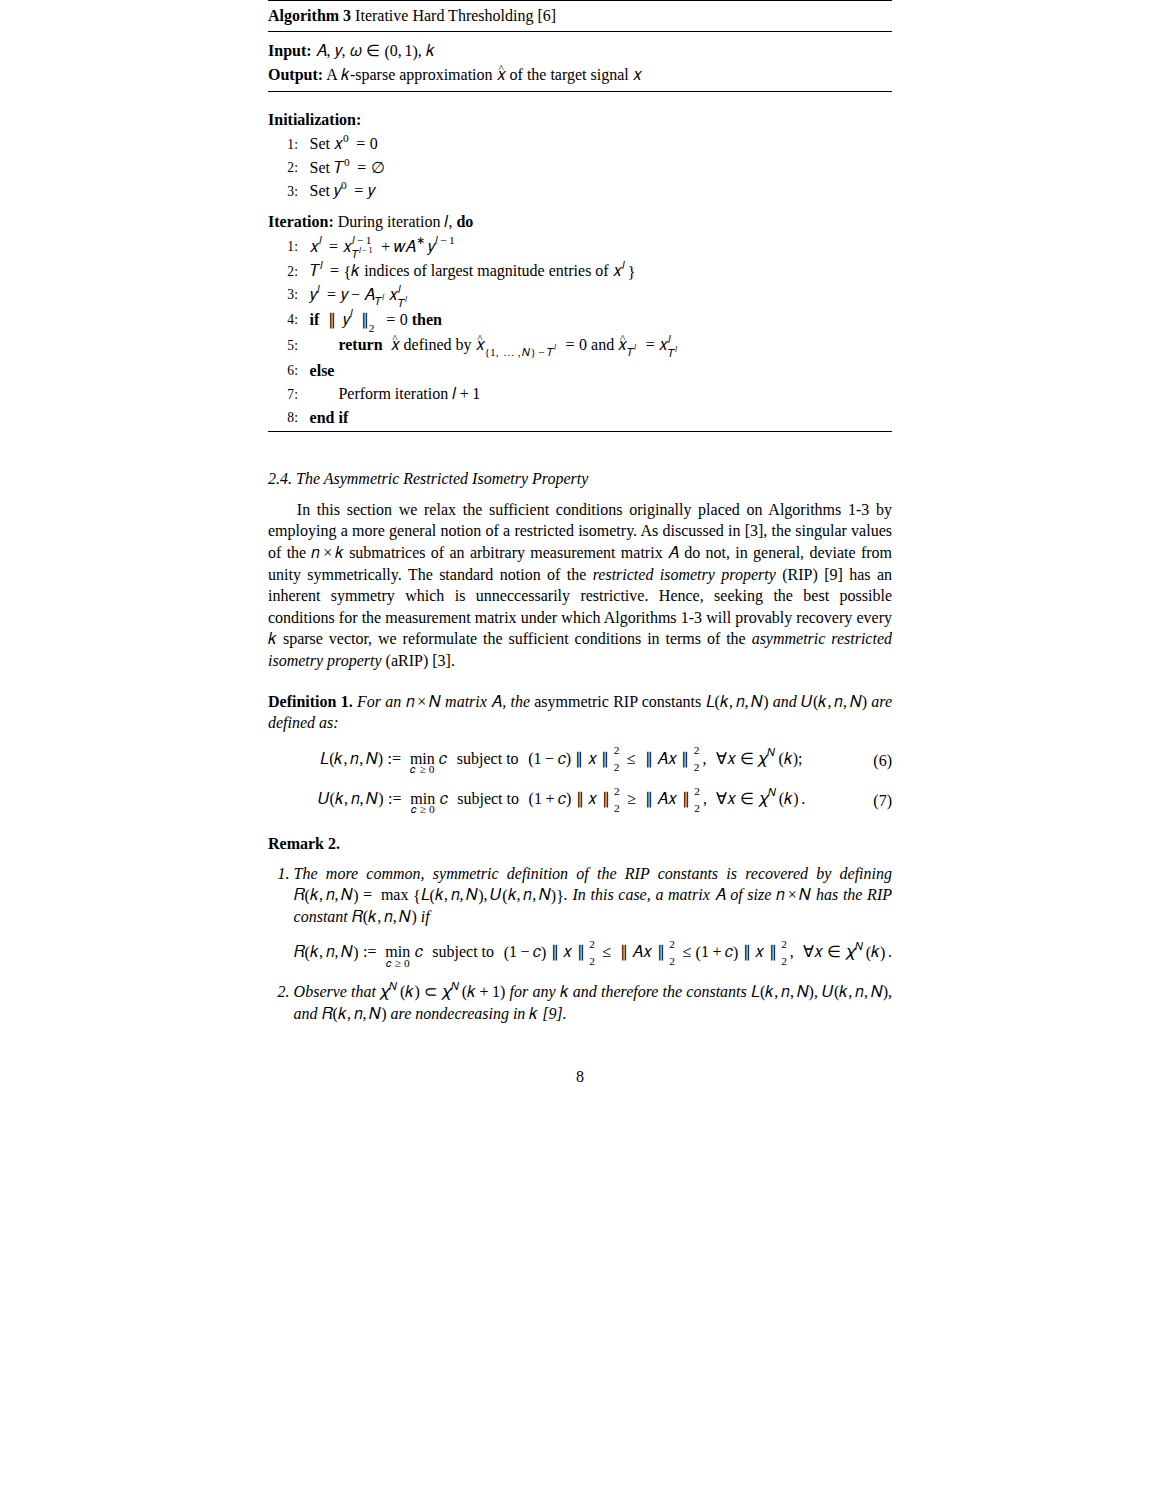Algorithm 3 Iterative Hard Thresholding [6]
Input: A, y, ω∈(0,1), k
Output: A k-sparse approximation x^ of the target signal x
Initialization:
Set x0=0
Set T0=∅
Set y0=y
Iteration: During iteration l, do
xl=xTl−1l−1+wA∗yl−1
Tl={k indices of largest magnitude entries of xl}
yl=y−ATlxTll
if ∥yl∥2=0 then
return x^ defined by x^{1,…,N}−Tl=0 and x^Tl=xTll
else
Perform iteration l+1
end if
2.4. The Asymmetric Restricted Isometry Property
In this section we relax the sufficient conditions originally placed on Algorithms 1-3 by employing a more general notion of a restricted isometry. As discussed in [3], the singular values of the n×k submatrices of an arbitrary measurement matrix A do not, in general, deviate from unity symmetrically. The standard notion of the restricted isometry property (RIP) [9] has an inherent symmetry which is unneccessarily restrictive. Hence, seeking the best possible conditions for the measurement matrix under which Algorithms 1-3 will provably recovery every k sparse vector, we reformulate the sufficient conditions in terms of the asymmetric restricted isometry property (aRIP) [3].
Definition 1. For an n×N matrix A, the asymmetric RIP constants L(k,n,N) and U(k,n,N) are defined as:
L(k,n,N):= minc≥0 c subject to (1−c) ∥x∥22 ≤ ∥Ax∥22 , ∀x∈χN(k);
(6)
U(k,n,N):= minc≥0 c subject to (1+c) ∥x∥22 ≥ ∥Ax∥22 , ∀x∈χN(k).
(7)
Remark 2.
The more common, symmetric definition of the RIP constants is recovered by defining R(k,n,N)=max{L(k,n,N),U(k,n,N)}. In this case, a matrix A of size n×N has the RIP constant R(k,n,N) if
R(k,n,N):= minc≥0 c subject to (1−c) ∥x∥22 ≤ ∥Ax∥22 ≤ (1+c) ∥x∥22 , ∀x∈χN(k).
Observe that χN(k)⊂χN(k+1) for any k and therefore the constants L(k,n,N), U(k,n,N), and R(k,n,N) are nondecreasing in k [9].
8